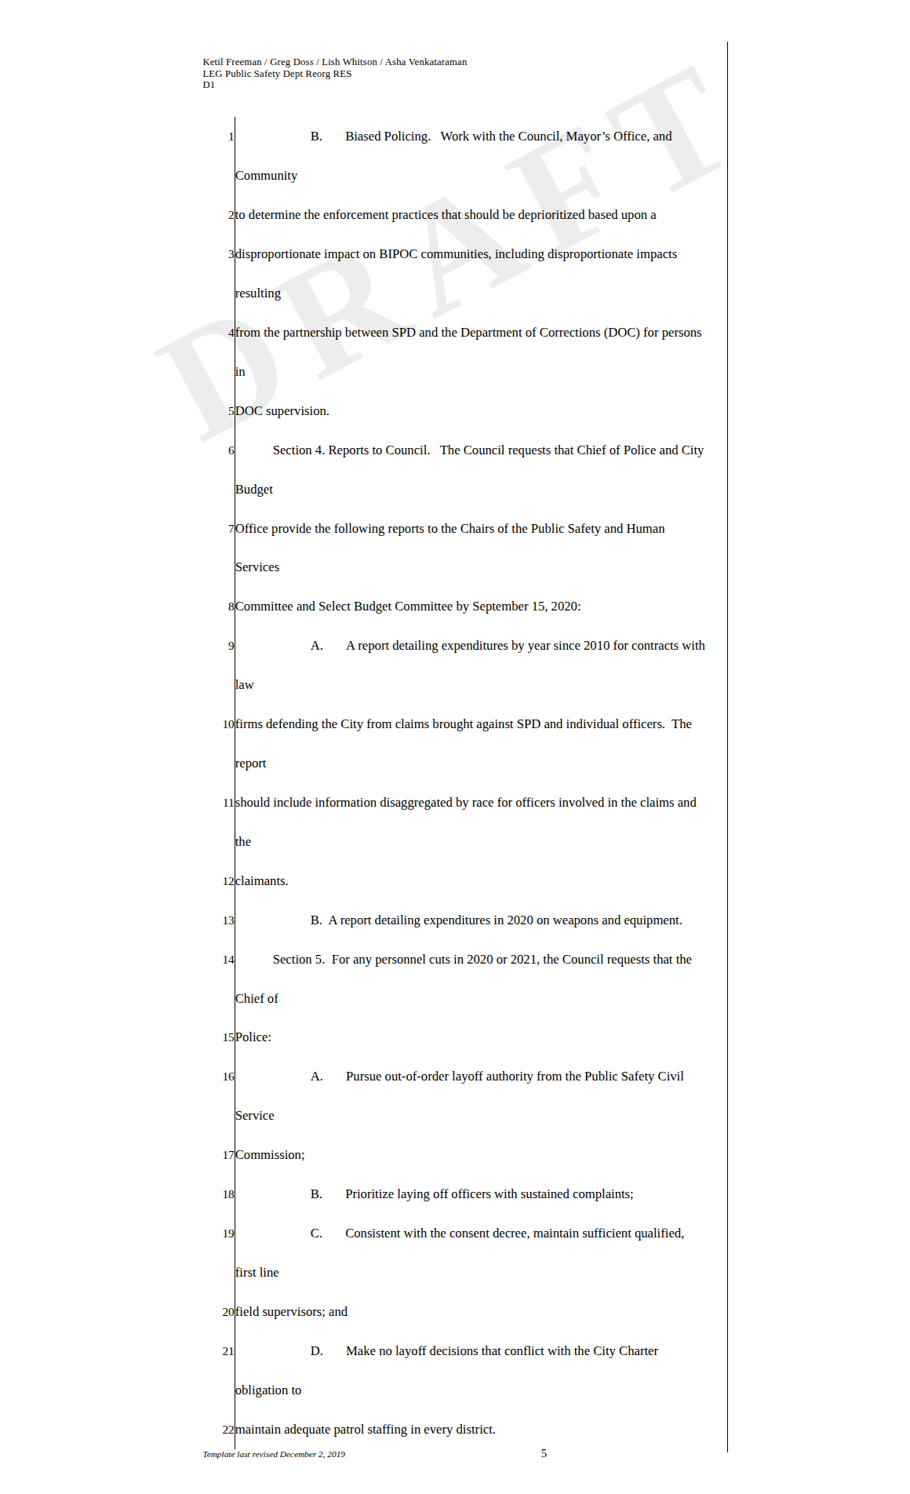Ketil Freeman / Greg Doss / Lish Whitson / Asha Venkataraman
LEG Public Safety Dept Reorg RES
D1
DRAFT
| 1 | B. Biased Policing. Work with the Council, Mayor’s Office, and Community |
| 2 | to determine the enforcement practices that should be deprioritized based upon a |
| 3 | disproportionate impact on BIPOC communities, including disproportionate impacts resulting |
| 4 | from the partnership between SPD and the Department of Corrections (DOC) for persons in |
| 5 | DOC supervision. |
| 6 | Section 4. Reports to Council. The Council requests that Chief of Police and City Budget |
| 7 | Office provide the following reports to the Chairs of the Public Safety and Human Services |
| 8 | Committee and Select Budget Committee by September 15, 2020: |
| 9 | A. A report detailing expenditures by year since 2010 for contracts with law |
| 10 | firms defending the City from claims brought against SPD and individual officers. The report |
| 11 | should include information disaggregated by race for officers involved in the claims and the |
| 12 | claimants. |
| 13 | B. A report detailing expenditures in 2020 on weapons and equipment. |
| 14 | Section 5. For any personnel cuts in 2020 or 2021, the Council requests that the Chief of |
| 15 | Police: |
| 16 | A. Pursue out-of-order layoff authority from the Public Safety Civil Service |
| 17 | Commission; |
| 18 | B. Prioritize laying off officers with sustained complaints; |
| 19 | C. Consistent with the consent decree, maintain sufficient qualified, first line |
| 20 | field supervisors; and |
| 21 | D. Make no layoff decisions that conflict with the City Charter obligation to |
| 22 | maintain adequate patrol staffing in every district. |
Template last revised December 2, 2019 5